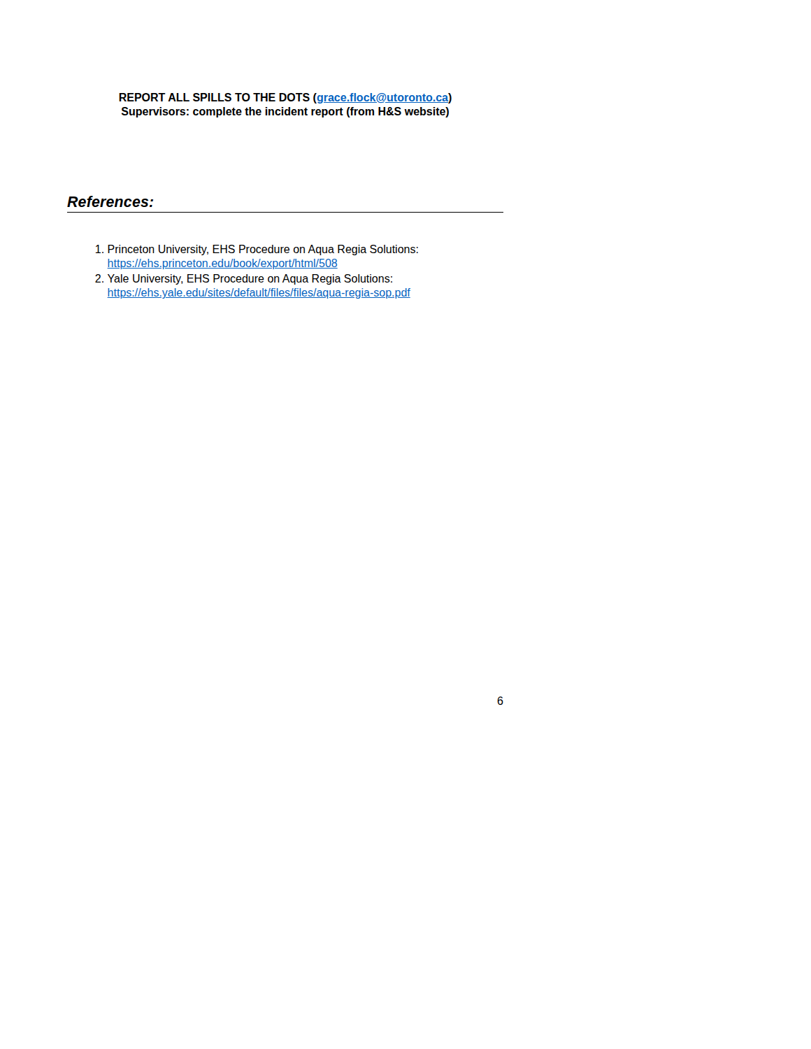REPORT ALL SPILLS TO THE DOTS (grace.flock@utoronto.ca)
Supervisors: complete the incident report (from H&S website)
References:
Princeton University, EHS Procedure on Aqua Regia Solutions:
https://ehs.princeton.edu/book/export/html/508
Yale University, EHS Procedure on Aqua Regia Solutions:
https://ehs.yale.edu/sites/default/files/files/aqua-regia-sop.pdf
6